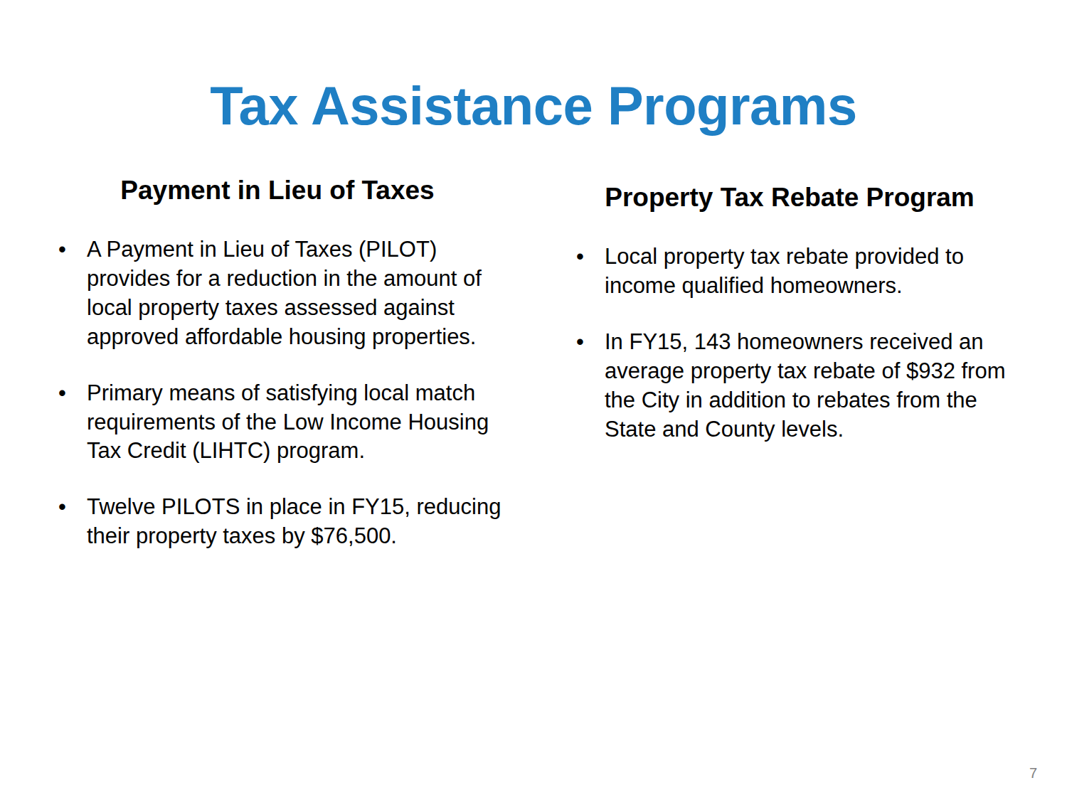Tax Assistance Programs
Payment in Lieu of Taxes
A Payment in Lieu of Taxes (PILOT) provides for a reduction in the amount of local property taxes assessed against approved affordable housing properties.
Primary means of satisfying local match requirements of the Low Income Housing Tax Credit (LIHTC) program.
Twelve PILOTS in place in FY15, reducing their property taxes by $76,500.
Property Tax Rebate Program
Local property tax rebate provided to income qualified homeowners.
In FY15, 143 homeowners received an average property tax rebate of $932 from the City in addition to rebates from the State and County levels.
7